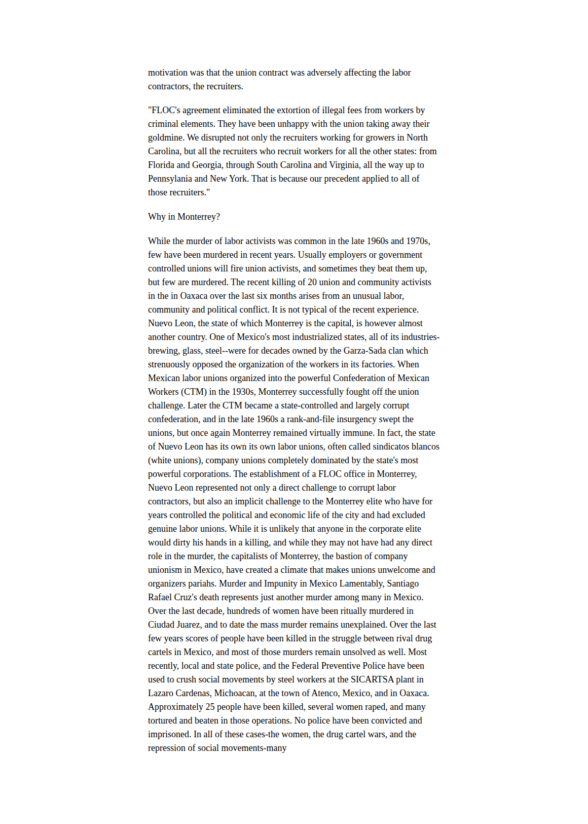motivation was that the union contract was adversely affecting the labor contractors, the recruiters.
"FLOC's agreement eliminated the extortion of illegal fees from workers by criminal elements. They have been unhappy with the union taking away their goldmine. We disrupted not only the recruiters working for growers in North Carolina, but all the recruiters who recruit workers for all the other states: from Florida and Georgia, through South Carolina and Virginia, all the way up to Pennsylania and New York. That is because our precedent applied to all of those recruiters."
Why in Monterrey?
While the murder of labor activists was common in the late 1960s and 1970s, few have been murdered in recent years. Usually employers or government controlled unions will fire union activists, and sometimes they beat them up, but few are murdered. The recent killing of 20 union and community activists in the in Oaxaca over the last six months arises from an unusual labor, community and political conflict. It is not typical of the recent experience. Nuevo Leon, the state of which Monterrey is the capital, is however almost another country. One of Mexico's most industrialized states, all of its industries-brewing, glass, steel--were for decades owned by the Garza-Sada clan which strenuously opposed the organization of the workers in its factories. When Mexican labor unions organized into the powerful Confederation of Mexican Workers (CTM) in the 1930s, Monterrey successfully fought off the union challenge. Later the CTM became a state-controlled and largely corrupt confederation, and in the late 1960s a rank-and-file insurgency swept the unions, but once again Monterrey remained virtually immune. In fact, the state of Nuevo Leon has its own its own labor unions, often called sindicatos blancos (white unions), company unions completely dominated by the state's most powerful corporations. The establishment of a FLOC office in Monterrey, Nuevo Leon represented not only a direct challenge to corrupt labor contractors, but also an implicit challenge to the Monterrey elite who have for years controlled the political and economic life of the city and had excluded genuine labor unions. While it is unlikely that anyone in the corporate elite would dirty his hands in a killing, and while they may not have had any direct role in the murder, the capitalists of Monterrey, the bastion of company unionism in Mexico, have created a climate that makes unions unwelcome and organizers pariahs. Murder and Impunity in Mexico Lamentably, Santiago Rafael Cruz's death represents just another murder among many in Mexico. Over the last decade, hundreds of women have been ritually murdered in Ciudad Juarez, and to date the mass murder remains unexplained. Over the last few years scores of people have been killed in the struggle between rival drug cartels in Mexico, and most of those murders remain unsolved as well. Most recently, local and state police, and the Federal Preventive Police have been used to crush social movements by steel workers at the SICARTSA plant in Lazaro Cardenas, Michoacan, at the town of Atenco, Mexico, and in Oaxaca. Approximately 25 people have been killed, several women raped, and many tortured and beaten in those operations. No police have been convicted and imprisoned. In all of these cases-the women, the drug cartel wars, and the repression of social movements-many